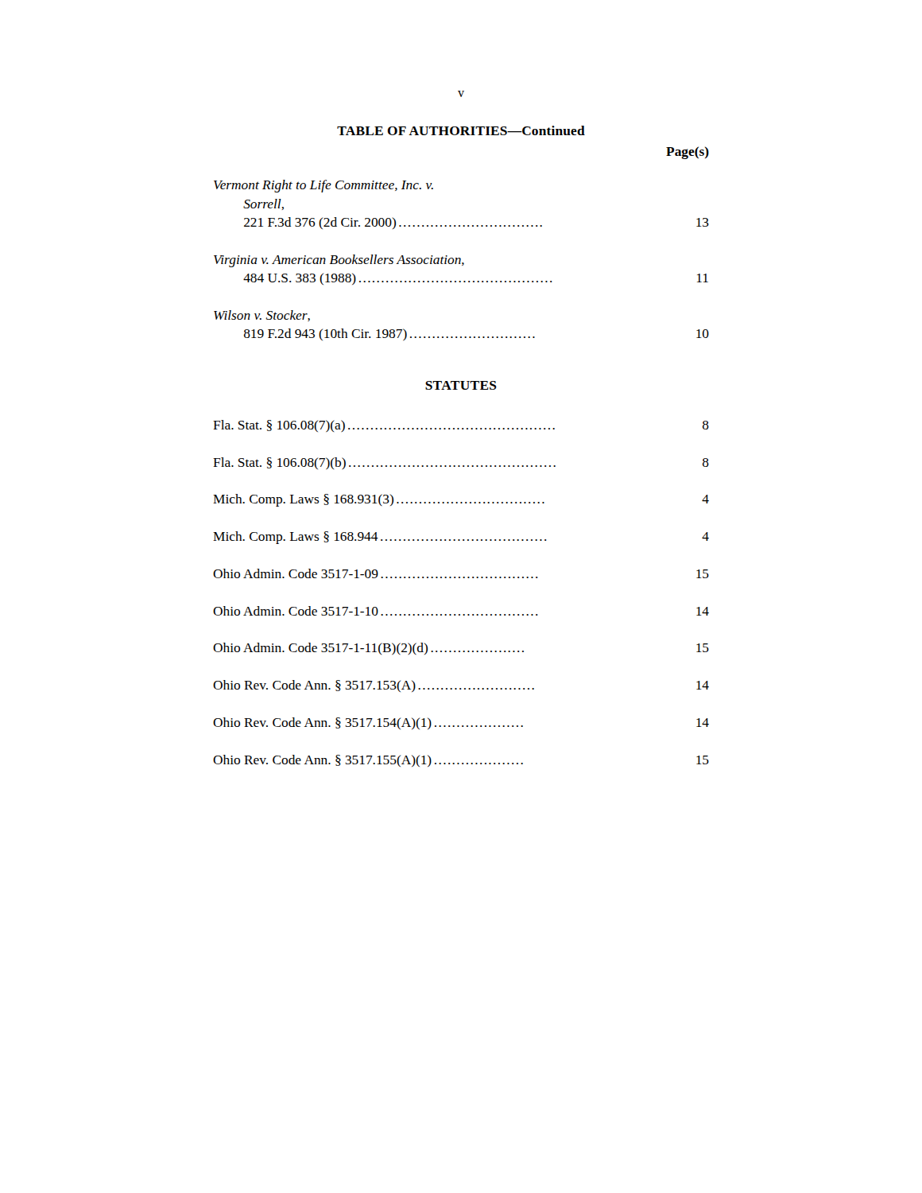v
TABLE OF AUTHORITIES—Continued
Page(s)
Vermont Right to Life Committee, Inc. v.
Sorrell,
221 F.3d 376 (2d Cir. 2000) ................................ 13
Virginia v. American Booksellers Association,
484 U.S. 383 (1988) ........................................... 11
Wilson v. Stocker,
819 F.2d 943 (10th Cir. 1987) ............................ 10
STATUTES
Fla. Stat. § 106.08(7)(a) .............................................. 8
Fla. Stat. § 106.08(7)(b) .............................................. 8
Mich. Comp. Laws § 168.931(3) ................................. 4
Mich. Comp. Laws § 168.944 ..................................... 4
Ohio Admin. Code 3517-1-09 ................................... 15
Ohio Admin. Code 3517-1-10 ................................... 14
Ohio Admin. Code 3517-1-11(B)(2)(d) ..................... 15
Ohio Rev. Code Ann. § 3517.153(A) .......................... 14
Ohio Rev. Code Ann. § 3517.154(A)(1) .................... 14
Ohio Rev. Code Ann. § 3517.155(A)(1) .................... 15